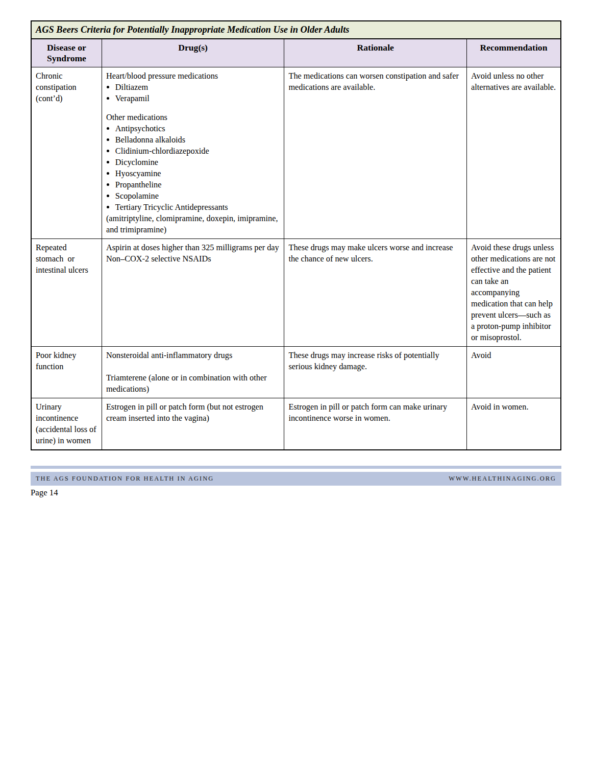AGS Beers Criteria for Potentially Inappropriate Medication Use in Older Adults
| Disease or Syndrome | Drug(s) | Rationale | Recommenda­tion |
| --- | --- | --- | --- |
| Chronic constipation (cont’d) | Heart/blood pressure medications Diltiazem Verapamil Other medications Antipsychotics Belladonna alkaloids Clidinium-chlordiazepoxide Dicyclomine Hyoscyamine Propantheline Scopolamine Tertiary Tricyclic Antidepressants (amitriptyline, clomipramine, doxepin, imipramine, and trimipramine) | The medications can worsen constipation and safer medications are available. | Avoid unless no other alternatives are available. |
| Repeated stomach or intestinal ulcers | Aspirin at doses higher than 325 milligrams per day Non–COX-2 selective NSAIDs | These drugs may make ulcers worse and increase the chance of new ulcers. | Avoid these drugs unless other medications are not effective and the patient can take an accompanying medication that can help prevent ulcers—such as a proton-pump inhibitor or misoprostol. |
| Poor kidney function | Nonsteroidal anti-inflammatory drugs Triamterene (alone or in combination with other medications) | These drugs may increase risks of potentially serious kidney damage. | Avoid |
| Urinary incontinence (accidental loss of urine) in women | Estrogen in pill or patch form (but not estrogen cream inserted into the vagina) | Estrogen in pill or patch form can make urinary incontinence worse in women. | Avoid in women. |
THE AGS FOUNDATION FOR HEALTH IN AGING WWW.HEALTHINAGING.ORG
Page 14